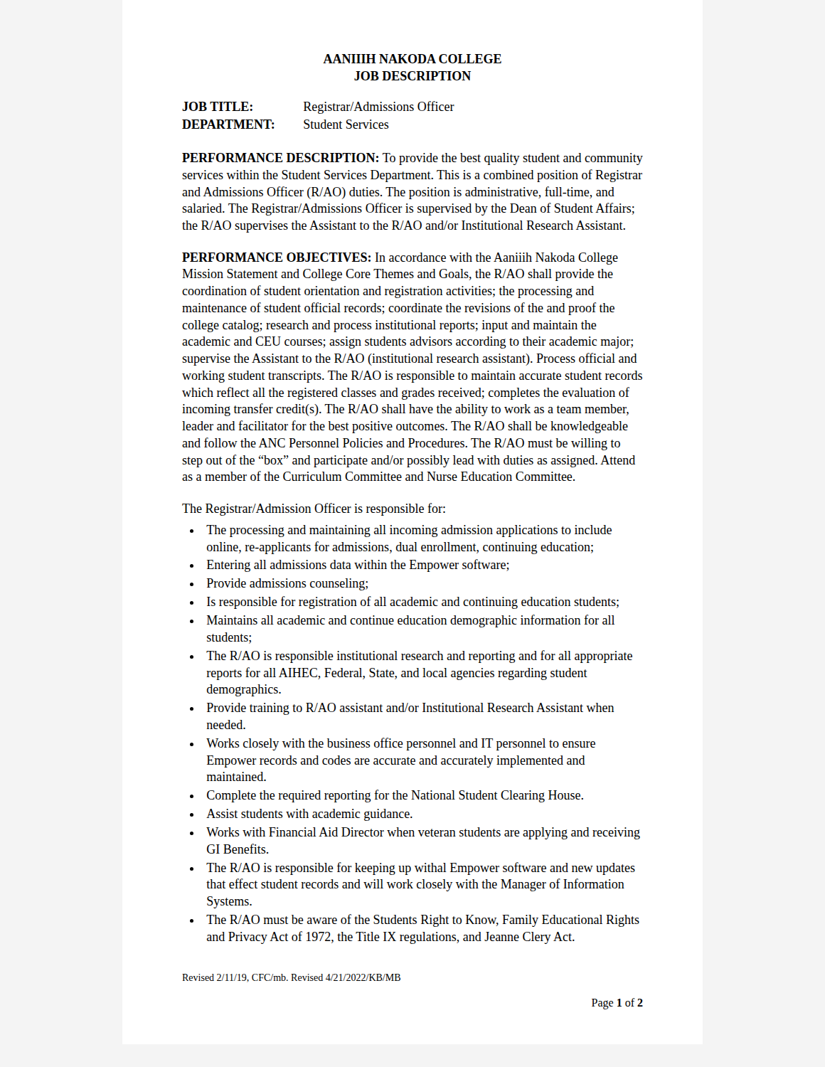AANIIIH NAKODA COLLEGE JOB DESCRIPTION
| JOB TITLE: | Registrar/Admissions Officer |
| DEPARTMENT: | Student Services |
PERFORMANCE DESCRIPTION: To provide the best quality student and community services within the Student Services Department. This is a combined position of Registrar and Admissions Officer (R/AO) duties. The position is administrative, full-time, and salaried. The Registrar/Admissions Officer is supervised by the Dean of Student Affairs; the R/AO supervises the Assistant to the R/AO and/or Institutional Research Assistant.
PERFORMANCE OBJECTIVES: In accordance with the Aaniiih Nakoda College Mission Statement and College Core Themes and Goals, the R/AO shall provide the coordination of student orientation and registration activities; the processing and maintenance of student official records; coordinate the revisions of the and proof the college catalog; research and process institutional reports; input and maintain the academic and CEU courses; assign students advisors according to their academic major; supervise the Assistant to the R/AO (institutional research assistant). Process official and working student transcripts. The R/AO is responsible to maintain accurate student records which reflect all the registered classes and grades received; completes the evaluation of incoming transfer credit(s). The R/AO shall have the ability to work as a team member, leader and facilitator for the best positive outcomes. The R/AO shall be knowledgeable and follow the ANC Personnel Policies and Procedures. The R/AO must be willing to step out of the “box” and participate and/or possibly lead with duties as assigned. Attend as a member of the Curriculum Committee and Nurse Education Committee.
The Registrar/Admission Officer is responsible for:
The processing and maintaining all incoming admission applications to include online, re-applicants for admissions, dual enrollment, continuing education;
Entering all admissions data within the Empower software;
Provide admissions counseling;
Is responsible for registration of all academic and continuing education students;
Maintains all academic and continue education demographic information for all students;
The R/AO is responsible institutional research and reporting and for all appropriate reports for all AIHEC, Federal, State, and local agencies regarding student demographics.
Provide training to R/AO assistant and/or Institutional Research Assistant when needed.
Works closely with the business office personnel and IT personnel to ensure Empower records and codes are accurate and accurately implemented and maintained.
Complete the required reporting for the National Student Clearing House.
Assist students with academic guidance.
Works with Financial Aid Director when veteran students are applying and receiving GI Benefits.
The R/AO is responsible for keeping up withal Empower software and new updates that effect student records and will work closely with the Manager of Information Systems.
The R/AO must be aware of the Students Right to Know, Family Educational Rights and Privacy Act of 1972, the Title IX regulations, and Jeanne Clery Act.
Revised 2/11/19, CFC/mb. Revised 4/21/2022/KB/MB
Page 1 of 2